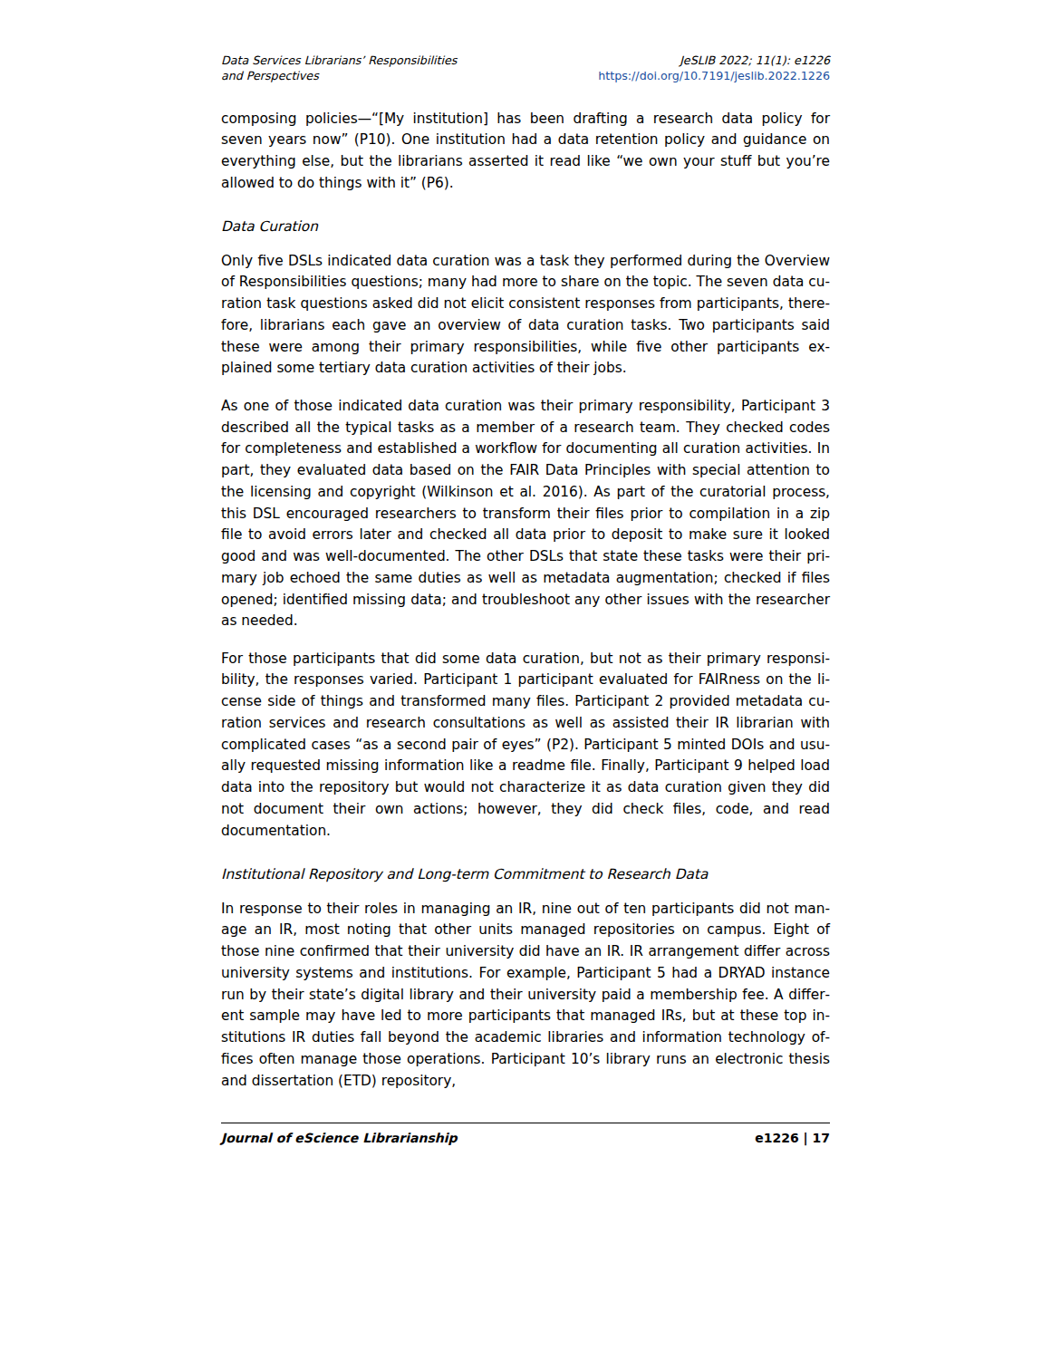Data Services Librarians’ Responsibilities
and Perspectives
JeSLIB 2022; 11(1): e1226
https://doi.org/10.7191/jeslib.2022.1226
composing policies—“[My institution] has been drafting a research data policy for seven years now” (P10). One institution had a data retention policy and guidance on everything else, but the librarians asserted it read like “we own your stuff but you’re allowed to do things with it” (P6).
Data Curation
Only five DSLs indicated data curation was a task they performed during the Overview of Responsibilities questions; many had more to share on the topic. The seven data curation task questions asked did not elicit consistent responses from participants, therefore, librarians each gave an overview of data curation tasks. Two participants said these were among their primary responsibilities, while five other participants explained some tertiary data curation activities of their jobs.
As one of those indicated data curation was their primary responsibility, Participant 3 described all the typical tasks as a member of a research team. They checked codes for completeness and established a workflow for documenting all curation activities. In part, they evaluated data based on the FAIR Data Principles with special attention to the licensing and copyright (Wilkinson et al. 2016). As part of the curatorial process, this DSL encouraged researchers to transform their files prior to compilation in a zip file to avoid errors later and checked all data prior to deposit to make sure it looked good and was well-documented. The other DSLs that state these tasks were their primary job echoed the same duties as well as metadata augmentation; checked if files opened; identified missing data; and troubleshoot any other issues with the researcher as needed.
For those participants that did some data curation, but not as their primary responsibility, the responses varied. Participant 1 participant evaluated for FAIRness on the license side of things and transformed many files. Participant 2 provided metadata curation services and research consultations as well as assisted their IR librarian with complicated cases “as a second pair of eyes” (P2). Participant 5 minted DOIs and usually requested missing information like a readme file. Finally, Participant 9 helped load data into the repository but would not characterize it as data curation given they did not document their own actions; however, they did check files, code, and read documentation.
Institutional Repository and Long-term Commitment to Research Data
In response to their roles in managing an IR, nine out of ten participants did not manage an IR, most noting that other units managed repositories on campus. Eight of those nine confirmed that their university did have an IR. IR arrangement differ across university systems and institutions. For example, Participant 5 had a DRYAD instance run by their state’s digital library and their university paid a membership fee. A different sample may have led to more participants that managed IRs, but at these top institutions IR duties fall beyond the academic libraries and information technology offices often manage those operations. Participant 10’s library runs an electronic thesis and dissertation (ETD) repository,
Journal of eScience Librarianship
e1226 | 17